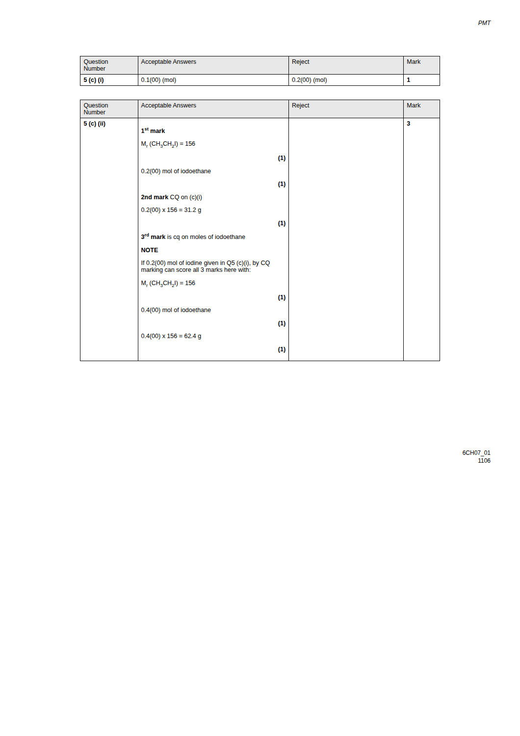PMT
| Question Number | Acceptable Answers | Reject | Mark |
| --- | --- | --- | --- |
| 5 (c) (i) | 0.1(00) (mol) | 0.2(00) (mol) | 1 |
| Question Number | Acceptable Answers | Reject | Mark |
| --- | --- | --- | --- |
| 5 (c) (ii) | 1 st mark M r (CH 3 CH 2 I) = 156 (1) 0.2(00) mol of iodoethane (1) 2nd mark CQ on (c)(i) 0.2(00) x 156 = 31.2 g (1) 3 rd mark is cq on moles of iodoethane NOTE If 0.2(00) mol of iodine given in Q5 (c)(i), by CQ marking can score all 3 marks here with: M r (CH 3 CH 2 I) = 156 (1) 0.4(00) mol of iodoethane (1) 0.4(00) x 156 = 62.4 g (1) | | 3 |
6CH07_01
1106